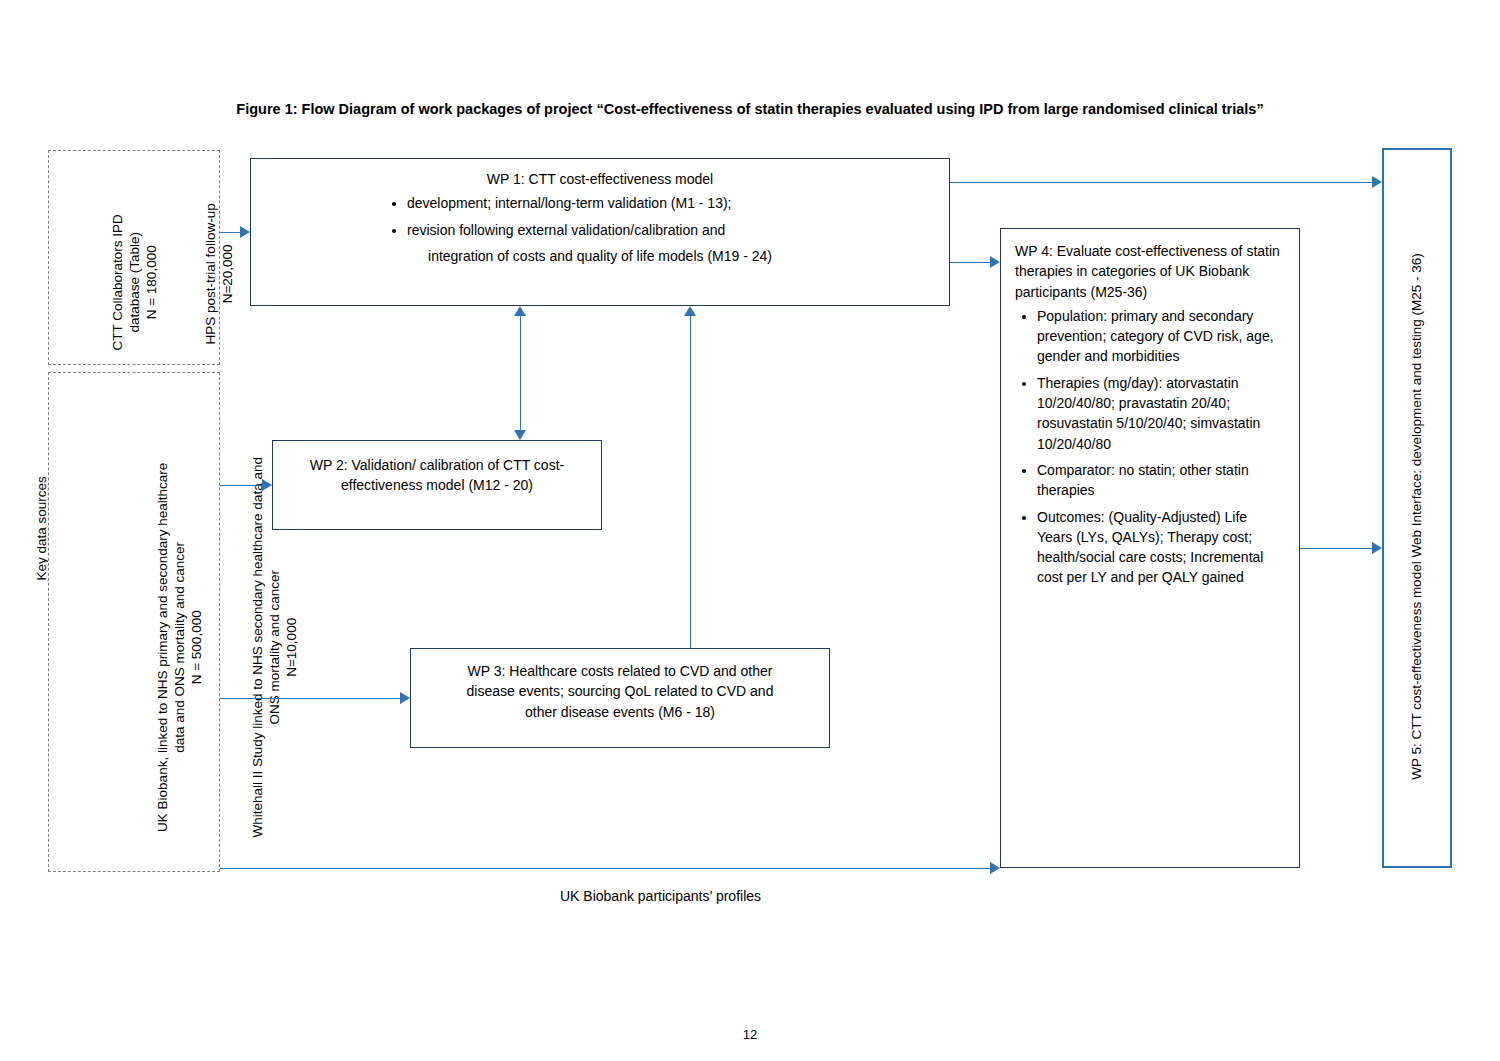Figure 1: Flow Diagram of work packages of project “Cost-effectiveness of statin therapies evaluated using IPD from large randomised clinical trials”
Key data sources
CTT Collaborators IPD
database (Table)
N = 180,000
HPS post-trial follow-up
N=20,000
UK Biobank, linked to NHS primary and secondary healthcare
data and ONS mortality and cancer
N = 500,000
Whitehall II Study linked to NHS secondary healthcare data and
ONS mortality and cancer
N=10,000
WP 1: CTT cost-effectiveness model
development; internal/long-term validation (M1 - 13);
revision following external validation/calibration and
integration of costs and quality of life models (M19 - 24)
WP 2: Validation/ calibration of CTT cost-
effectiveness model (M12 - 20)
WP 3: Healthcare costs related to CVD and other
disease events; sourcing QoL related to CVD and
other disease events (M6 - 18)
WP 4: Evaluate cost-effectiveness of statin therapies in categories of UK Biobank participants (M25-36)
Population: primary and secondary prevention; category of CVD risk, age, gender and morbidities
Therapies (mg/day): atorvastatin 10/20/40/80; pravastatin 20/40; rosuvastatin 5/10/20/40; simvastatin 10/20/40/80
Comparator: no statin; other statin therapies
Outcomes: (Quality-Adjusted) Life Years (LYs, QALYs); Therapy cost; health/social care costs; Incremental cost per LY and per QALY gained
WP 5: CTT cost-effectiveness model Web Interface: development and testing (M25 - 36)
UK Biobank participants’ profiles
12